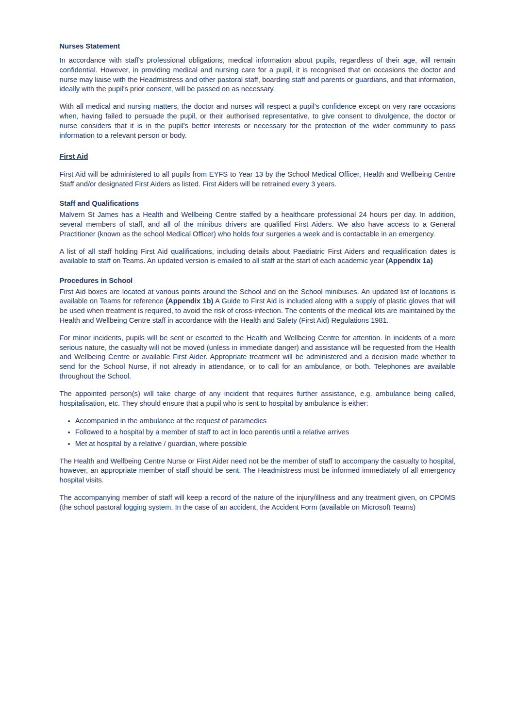Nurses Statement
In accordance with staff's professional obligations, medical information about pupils, regardless of their age, will remain confidential. However, in providing medical and nursing care for a pupil, it is recognised that on occasions the doctor and nurse may liaise with the Headmistress and other pastoral staff, boarding staff and parents or guardians, and that information, ideally with the pupil's prior consent, will be passed on as necessary.
With all medical and nursing matters, the doctor and nurses will respect a pupil's confidence except on very rare occasions when, having failed to persuade the pupil, or their authorised representative, to give consent to divulgence, the doctor or nurse considers that it is in the pupil's better interests or necessary for the protection of the wider community to pass information to a relevant person or body.
First Aid
First Aid will be administered to all pupils from EYFS to Year 13 by the School Medical Officer, Health and Wellbeing Centre Staff and/or designated First Aiders as listed. First Aiders will be retrained every 3 years.
Staff and Qualifications
Malvern St James has a Health and Wellbeing Centre staffed by a healthcare professional 24 hours per day. In addition, several members of staff, and all of the minibus drivers are qualified First Aiders. We also have access to a General Practitioner (known as the school Medical Officer) who holds four surgeries a week and is contactable in an emergency.
A list of all staff holding First Aid qualifications, including details about Paediatric First Aiders and requalification dates is available to staff on Teams. An updated version is emailed to all staff at the start of each academic year (Appendix 1a)
Procedures in School
First Aid boxes are located at various points around the School and on the School minibuses. An updated list of locations is available on Teams for reference (Appendix 1b) A Guide to First Aid is included along with a supply of plastic gloves that will be used when treatment is required, to avoid the risk of cross-infection. The contents of the medical kits are maintained by the Health and Wellbeing Centre staff in accordance with the Health and Safety (First Aid) Regulations 1981.
For minor incidents, pupils will be sent or escorted to the Health and Wellbeing Centre for attention. In incidents of a more serious nature, the casualty will not be moved (unless in immediate danger) and assistance will be requested from the Health and Wellbeing Centre or available First Aider. Appropriate treatment will be administered and a decision made whether to send for the School Nurse, if not already in attendance, or to call for an ambulance, or both. Telephones are available throughout the School.
The appointed person(s) will take charge of any incident that requires further assistance, e.g. ambulance being called, hospitalisation, etc. They should ensure that a pupil who is sent to hospital by ambulance is either:
Accompanied in the ambulance at the request of paramedics
Followed to a hospital by a member of staff to act in loco parentis until a relative arrives
Met at hospital by a relative / guardian, where possible
The Health and Wellbeing Centre Nurse or First Aider need not be the member of staff to accompany the casualty to hospital, however, an appropriate member of staff should be sent. The Headmistress must be informed immediately of all emergency hospital visits.
The accompanying member of staff will keep a record of the nature of the injury/illness and any treatment given, on CPOMS (the school pastoral logging system. In the case of an accident, the Accident Form (available on Microsoft Teams)